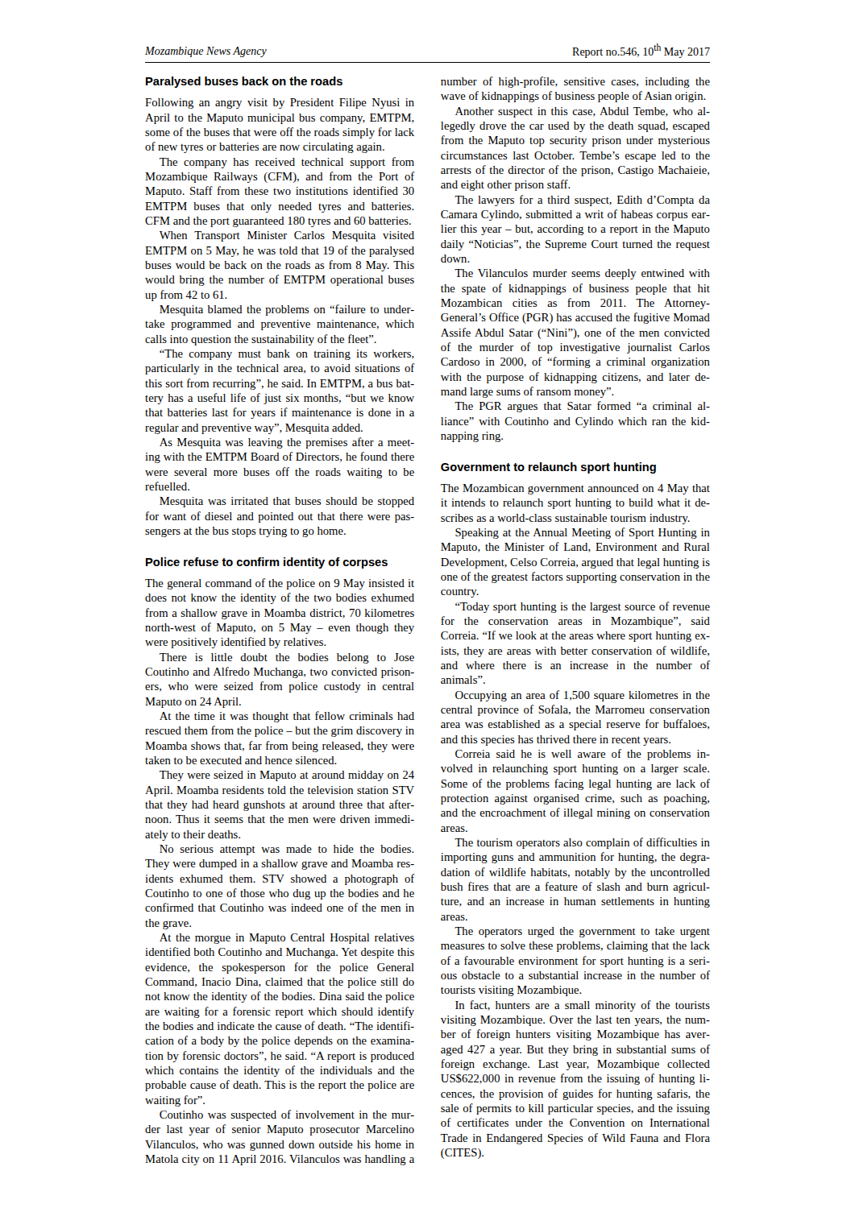Mozambique News Agency
Report no.546, 10th May 2017
Paralysed buses back on the roads
Following an angry visit by President Filipe Nyusi in April to the Maputo municipal bus company, EMTPM, some of the buses that were off the roads simply for lack of new tyres or batteries are now circulating again.
The company has received technical support from Mozambique Railways (CFM), and from the Port of Maputo. Staff from these two institutions identified 30 EMTPM buses that only needed tyres and batteries. CFM and the port guaranteed 180 tyres and 60 batteries.
When Transport Minister Carlos Mesquita visited EMTPM on 5 May, he was told that 19 of the paralysed buses would be back on the roads as from 8 May. This would bring the number of EMTPM operational buses up from 42 to 61.
Mesquita blamed the problems on “failure to undertake programmed and preventive maintenance, which calls into question the sustainability of the fleet”.
“The company must bank on training its workers, particularly in the technical area, to avoid situations of this sort from recurring”, he said. In EMTPM, a bus battery has a useful life of just six months, “but we know that batteries last for years if maintenance is done in a regular and preventive way”, Mesquita added.
As Mesquita was leaving the premises after a meeting with the EMTPM Board of Directors, he found there were several more buses off the roads waiting to be refuelled.
Mesquita was irritated that buses should be stopped for want of diesel and pointed out that there were passengers at the bus stops trying to go home.
Police refuse to confirm identity of corpses
The general command of the police on 9 May insisted it does not know the identity of the two bodies exhumed from a shallow grave in Moamba district, 70 kilometres north-west of Maputo, on 5 May – even though they were positively identified by relatives.
There is little doubt the bodies belong to Jose Coutinho and Alfredo Muchanga, two convicted prisoners, who were seized from police custody in central Maputo on 24 April.
At the time it was thought that fellow criminals had rescued them from the police – but the grim discovery in Moamba shows that, far from being released, they were taken to be executed and hence silenced.
They were seized in Maputo at around midday on 24 April. Moamba residents told the television station STV that they had heard gunshots at around three that afternoon. Thus it seems that the men were driven immediately to their deaths.
No serious attempt was made to hide the bodies. They were dumped in a shallow grave and Moamba residents exhumed them. STV showed a photograph of Coutinho to one of those who dug up the bodies and he confirmed that Coutinho was indeed one of the men in the grave.
At the morgue in Maputo Central Hospital relatives identified both Coutinho and Muchanga. Yet despite this evidence, the spokesperson for the police General Command, Inacio Dina, claimed that the police still do not know the identity of the bodies. Dina said the police are waiting for a forensic report which should identify the bodies and indicate the cause of death. “The identification of a body by the police depends on the examination by forensic doctors”, he said. “A report is produced which contains the identity of the individuals and the probable cause of death. This is the report the police are waiting for”.
Coutinho was suspected of involvement in the murder last year of senior Maputo prosecutor Marcelino Vilanculos, who was gunned down outside his home in Matola city on 11 April 2016. Vilanculos was handling a number of high-profile, sensitive cases, including the wave of kidnappings of business people of Asian origin.
Another suspect in this case, Abdul Tembe, who allegedly drove the car used by the death squad, escaped from the Maputo top security prison under mysterious circumstances last October. Tembe’s escape led to the arrests of the director of the prison, Castigo Machaieie, and eight other prison staff.
The lawyers for a third suspect, Edith d’Compta da Camara Cylindo, submitted a writ of habeas corpus earlier this year – but, according to a report in the Maputo daily “Noticias”, the Supreme Court turned the request down.
The Vilanculos murder seems deeply entwined with the spate of kidnappings of business people that hit Mozambican cities as from 2011. The Attorney-General’s Office (PGR) has accused the fugitive Momad Assife Abdul Satar (“Nini”), one of the men convicted of the murder of top investigative journalist Carlos Cardoso in 2000, of “forming a criminal organization with the purpose of kidnapping citizens, and later demand large sums of ransom money”.
The PGR argues that Satar formed “a criminal alliance” with Coutinho and Cylindo which ran the kidnapping ring.
Government to relaunch sport hunting
The Mozambican government announced on 4 May that it intends to relaunch sport hunting to build what it describes as a world-class sustainable tourism industry.
Speaking at the Annual Meeting of Sport Hunting in Maputo, the Minister of Land, Environment and Rural Development, Celso Correia, argued that legal hunting is one of the greatest factors supporting conservation in the country.
“Today sport hunting is the largest source of revenue for the conservation areas in Mozambique”, said Correia. “If we look at the areas where sport hunting exists, they are areas with better conservation of wildlife, and where there is an increase in the number of animals”.
Occupying an area of 1,500 square kilometres in the central province of Sofala, the Marromeu conservation area was established as a special reserve for buffaloes, and this species has thrived there in recent years.
Correia said he is well aware of the problems involved in relaunching sport hunting on a larger scale. Some of the problems facing legal hunting are lack of protection against organised crime, such as poaching, and the encroachment of illegal mining on conservation areas.
The tourism operators also complain of difficulties in importing guns and ammunition for hunting, the degradation of wildlife habitats, notably by the uncontrolled bush fires that are a feature of slash and burn agriculture, and an increase in human settlements in hunting areas.
The operators urged the government to take urgent measures to solve these problems, claiming that the lack of a favourable environment for sport hunting is a serious obstacle to a substantial increase in the number of tourists visiting Mozambique.
In fact, hunters are a small minority of the tourists visiting Mozambique. Over the last ten years, the number of foreign hunters visiting Mozambique has averaged 427 a year. But they bring in substantial sums of foreign exchange. Last year, Mozambique collected US$622,000 in revenue from the issuing of hunting licences, the provision of guides for hunting safaris, the sale of permits to kill particular species, and the issuing of certificates under the Convention on International Trade in Endangered Species of Wild Fauna and Flora (CITES).